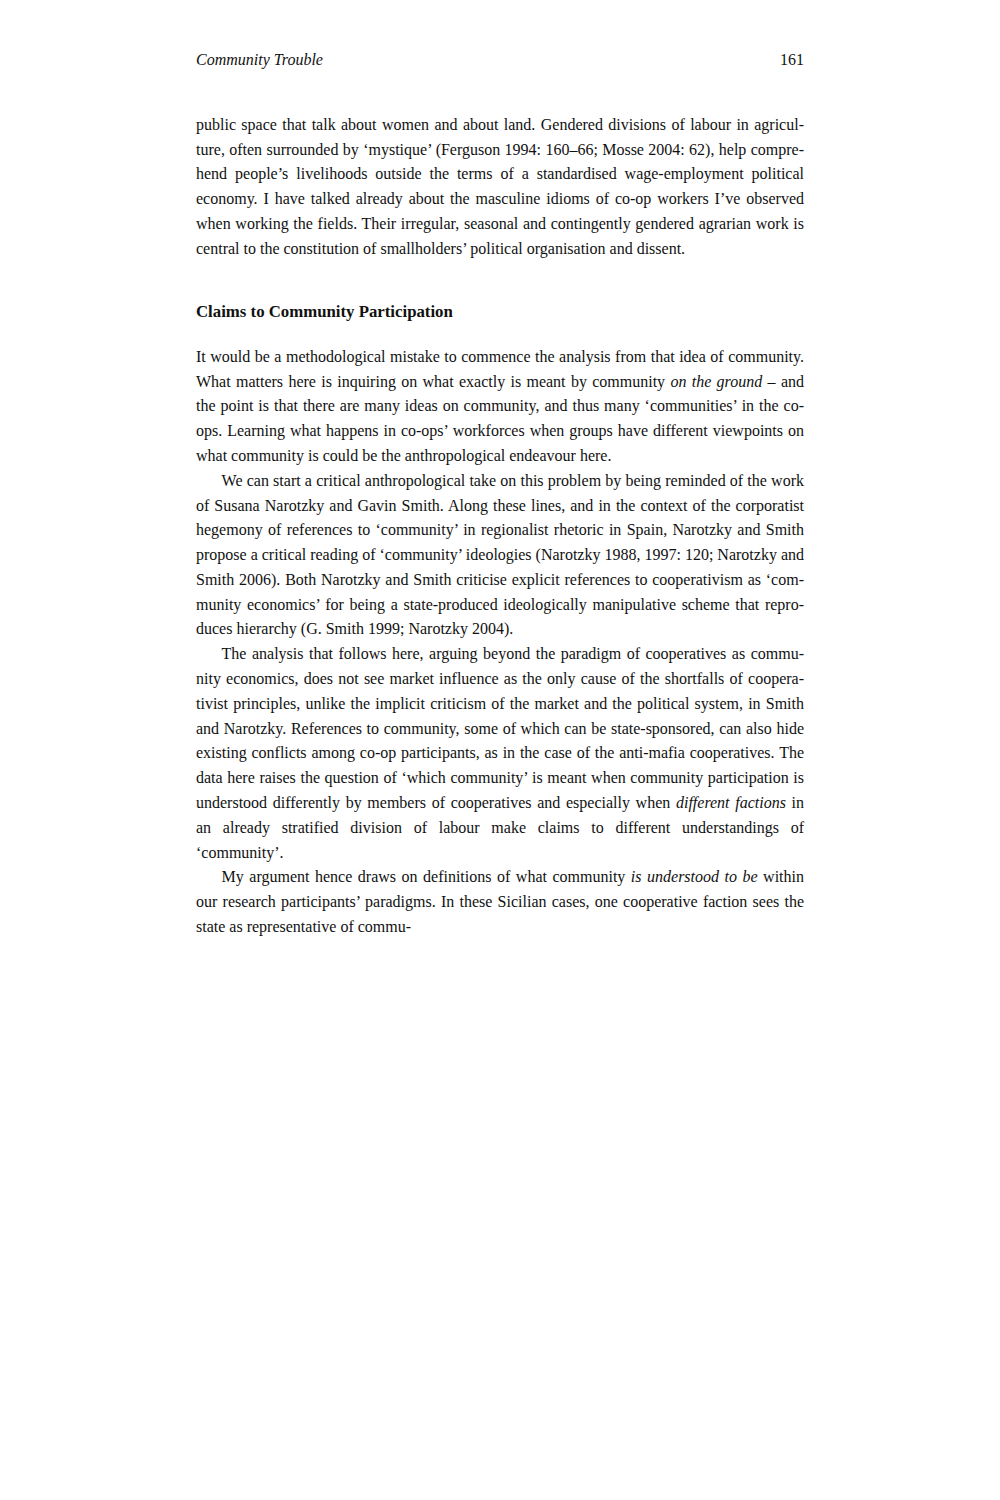Community Trouble 161
public space that talk about women and about land. Gendered divisions of labour in agriculture, often surrounded by ‘mystique’ (Ferguson 1994: 160–66; Mosse 2004: 62), help comprehend people’s livelihoods outside the terms of a standardised wage-employment political economy. I have talked already about the masculine idioms of co-op workers I’ve observed when working the fields. Their irregular, seasonal and contingently gendered agrarian work is central to the constitution of smallholders’ political organisation and dissent.
Claims to Community Participation
It would be a methodological mistake to commence the analysis from that idea of community. What matters here is inquiring on what exactly is meant by community on the ground – and the point is that there are many ideas on community, and thus many ‘communities’ in the co-ops. Learning what happens in co-ops’ workforces when groups have different viewpoints on what community is could be the anthropological endeavour here.
We can start a critical anthropological take on this problem by being reminded of the work of Susana Narotzky and Gavin Smith. Along these lines, and in the context of the corporatist hegemony of references to ‘community’ in regionalist rhetoric in Spain, Narotzky and Smith propose a critical reading of ‘community’ ideologies (Narotzky 1988, 1997: 120; Narotzky and Smith 2006). Both Narotzky and Smith criticise explicit references to cooperativism as ‘community economics’ for being a state-produced ideologically manipulative scheme that reproduces hierarchy (G. Smith 1999; Narotzky 2004).
The analysis that follows here, arguing beyond the paradigm of cooperatives as community economics, does not see market influence as the only cause of the shortfalls of cooperativist principles, unlike the implicit criticism of the market and the political system, in Smith and Narotzky. References to community, some of which can be state-sponsored, can also hide existing conflicts among co-op participants, as in the case of the anti-mafia cooperatives. The data here raises the question of ‘which community’ is meant when community participation is understood differently by members of cooperatives and especially when different factions in an already stratified division of labour make claims to different understandings of ‘community’.
My argument hence draws on definitions of what community is understood to be within our research participants’ paradigms. In these Sicilian cases, one cooperative faction sees the state as representative of commu-